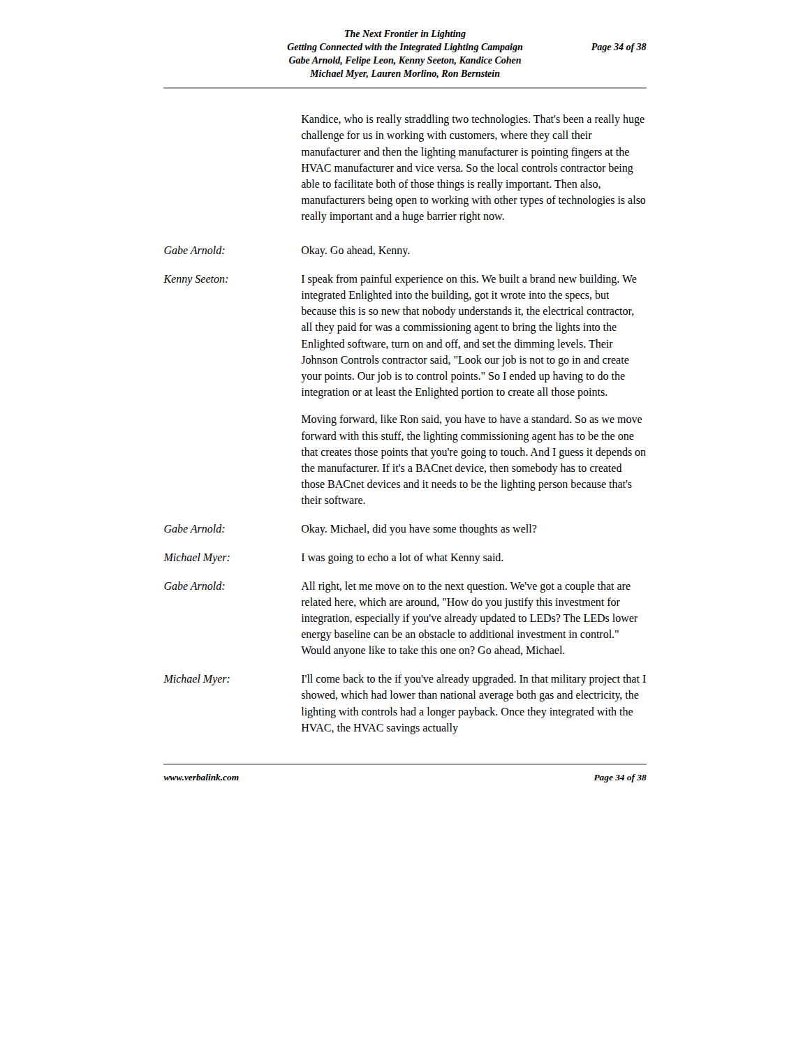The Next Frontier in Lighting
Getting Connected with the Integrated Lighting Campaign
Gabe Arnold, Felipe Leon, Kenny Seeton, Kandice Cohen
Michael Myer, Lauren Morlino, Ron Bernstein Page 34 of 38
Kandice, who is really straddling two technologies. That's been a really huge challenge for us in working with customers, where they call their manufacturer and then the lighting manufacturer is pointing fingers at the HVAC manufacturer and vice versa. So the local controls contractor being able to facilitate both of those things is really important. Then also, manufacturers being open to working with other types of technologies is also really important and a huge barrier right now.
Gabe Arnold:
Okay. Go ahead, Kenny.
Kenny Seeton:
I speak from painful experience on this. We built a brand new building. We integrated Enlighted into the building, got it wrote into the specs, but because this is so new that nobody understands it, the electrical contractor, all they paid for was a commissioning agent to bring the lights into the Enlighted software, turn on and off, and set the dimming levels. Their Johnson Controls contractor said, "Look our job is not to go in and create your points. Our job is to control points." So I ended up having to do the integration or at least the Enlighted portion to create all those points.
Moving forward, like Ron said, you have to have a standard. So as we move forward with this stuff, the lighting commissioning agent has to be the one that creates those points that you're going to touch. And I guess it depends on the manufacturer. If it's a BACnet device, then somebody has to created those BACnet devices and it needs to be the lighting person because that's their software.
Gabe Arnold:
Okay. Michael, did you have some thoughts as well?
Michael Myer:
I was going to echo a lot of what Kenny said.
Gabe Arnold:
All right, let me move on to the next question. We've got a couple that are related here, which are around, "How do you justify this investment for integration, especially if you've already updated to LEDs? The LEDs lower energy baseline can be an obstacle to additional investment in control." Would anyone like to take this one on? Go ahead, Michael.
Michael Myer:
I'll come back to the if you've already upgraded. In that military project that I showed, which had lower than national average both gas and electricity, the lighting with controls had a longer payback. Once they integrated with the HVAC, the HVAC savings actually
www.verbalink.com Page 34 of 38